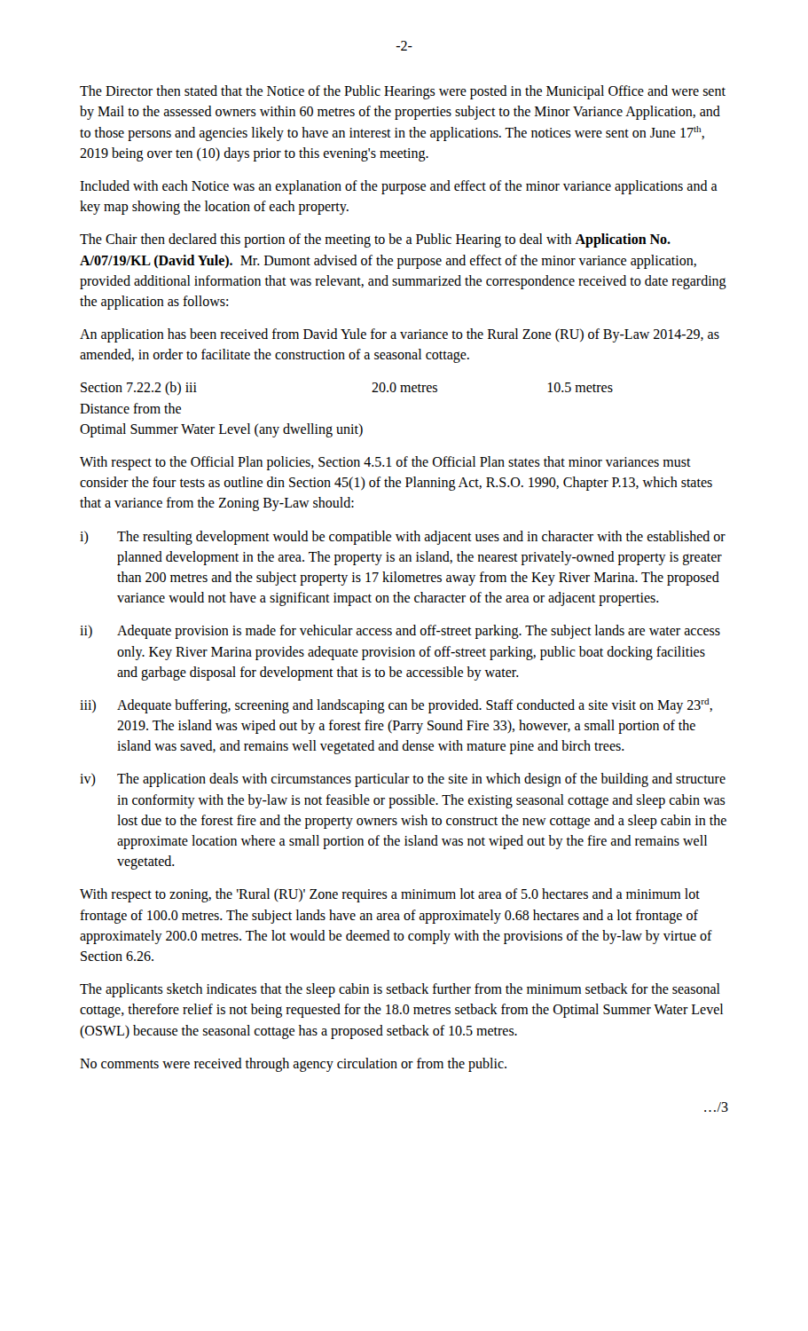-2-
The Director then stated that the Notice of the Public Hearings were posted in the Municipal Office and were sent by Mail to the assessed owners within 60 metres of the properties subject to the Minor Variance Application, and to those persons and agencies likely to have an interest in the applications. The notices were sent on June 17th, 2019 being over ten (10) days prior to this evening's meeting.
Included with each Notice was an explanation of the purpose and effect of the minor variance applications and a key map showing the location of each property.
The Chair then declared this portion of the meeting to be a Public Hearing to deal with Application No. A/07/19/KL (David Yule). Mr. Dumont advised of the purpose and effect of the minor variance application, provided additional information that was relevant, and summarized the correspondence received to date regarding the application as follows:
An application has been received from David Yule for a variance to the Rural Zone (RU) of By-Law 2014-29, as amended, in order to facilitate the construction of a seasonal cottage.
| Section 7.22.2 (b) iii | 20.0 metres | 10.5 metres |
| Distance from the | | |
| Optimal Summer Water Level (any dwelling unit) | | |
With respect to the Official Plan policies, Section 4.5.1 of the Official Plan states that minor variances must consider the four tests as outline din Section 45(1) of the Planning Act, R.S.O. 1990, Chapter P.13, which states that a variance from the Zoning By-Law should:
i) The resulting development would be compatible with adjacent uses and in character with the established or planned development in the area. The property is an island, the nearest privately-owned property is greater than 200 metres and the subject property is 17 kilometres away from the Key River Marina. The proposed variance would not have a significant impact on the character of the area or adjacent properties.
ii) Adequate provision is made for vehicular access and off-street parking. The subject lands are water access only. Key River Marina provides adequate provision of off-street parking, public boat docking facilities and garbage disposal for development that is to be accessible by water.
iii) Adequate buffering, screening and landscaping can be provided. Staff conducted a site visit on May 23rd, 2019. The island was wiped out by a forest fire (Parry Sound Fire 33), however, a small portion of the island was saved, and remains well vegetated and dense with mature pine and birch trees.
iv) The application deals with circumstances particular to the site in which design of the building and structure in conformity with the by-law is not feasible or possible. The existing seasonal cottage and sleep cabin was lost due to the forest fire and the property owners wish to construct the new cottage and a sleep cabin in the approximate location where a small portion of the island was not wiped out by the fire and remains well vegetated.
With respect to zoning, the 'Rural (RU)' Zone requires a minimum lot area of 5.0 hectares and a minimum lot frontage of 100.0 metres. The subject lands have an area of approximately 0.68 hectares and a lot frontage of approximately 200.0 metres. The lot would be deemed to comply with the provisions of the by-law by virtue of Section 6.26.
The applicants sketch indicates that the sleep cabin is setback further from the minimum setback for the seasonal cottage, therefore relief is not being requested for the 18.0 metres setback from the Optimal Summer Water Level (OSWL) because the seasonal cottage has a proposed setback of 10.5 metres.
No comments were received through agency circulation or from the public.
…/3